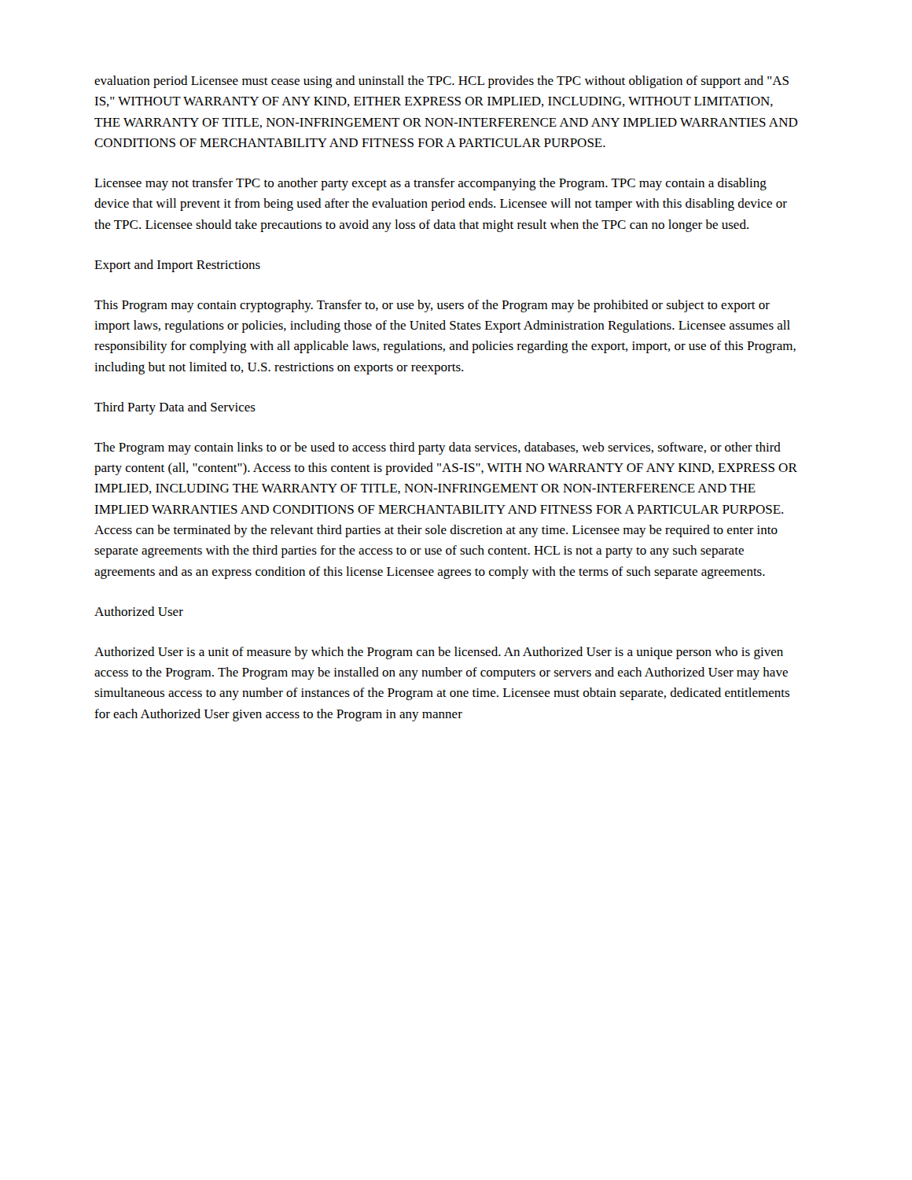evaluation period Licensee must cease using and uninstall the TPC. HCL provides the TPC without obligation of support and "AS IS," WITHOUT WARRANTY OF ANY KIND, EITHER EXPRESS OR IMPLIED, INCLUDING, WITHOUT LIMITATION, THE WARRANTY OF TITLE, NON-INFRINGEMENT OR NON-INTERFERENCE AND ANY IMPLIED WARRANTIES AND CONDITIONS OF MERCHANTABILITY AND FITNESS FOR A PARTICULAR PURPOSE.
Licensee may not transfer TPC to another party except as a transfer accompanying the Program. TPC may contain a disabling device that will prevent it from being used after the evaluation period ends. Licensee will not tamper with this disabling device or the TPC. Licensee should take precautions to avoid any loss of data that might result when the TPC can no longer be used.
Export and Import Restrictions
This Program may contain cryptography. Transfer to, or use by, users of the Program may be prohibited or subject to export or import laws, regulations or policies, including those of the United States Export Administration Regulations. Licensee assumes all responsibility for complying with all applicable laws, regulations, and policies regarding the export, import, or use of this Program, including but not limited to, U.S. restrictions on exports or reexports.
Third Party Data and Services
The Program may contain links to or be used to access third party data services, databases, web services, software, or other third party content (all, "content"). Access to this content is provided "AS-IS", WITH NO WARRANTY OF ANY KIND, EXPRESS OR IMPLIED, INCLUDING THE WARRANTY OF TITLE, NON-INFRINGEMENT OR NON-INTERFERENCE AND THE IMPLIED WARRANTIES AND CONDITIONS OF MERCHANTABILITY AND FITNESS FOR A PARTICULAR PURPOSE. Access can be terminated by the relevant third parties at their sole discretion at any time. Licensee may be required to enter into separate agreements with the third parties for the access to or use of such content. HCL is not a party to any such separate agreements and as an express condition of this license Licensee agrees to comply with the terms of such separate agreements.
Authorized User
Authorized User is a unit of measure by which the Program can be licensed. An Authorized User is a unique person who is given access to the Program. The Program may be installed on any number of computers or servers and each Authorized User may have simultaneous access to any number of instances of the Program at one time. Licensee must obtain separate, dedicated entitlements for each Authorized User given access to the Program in any manner